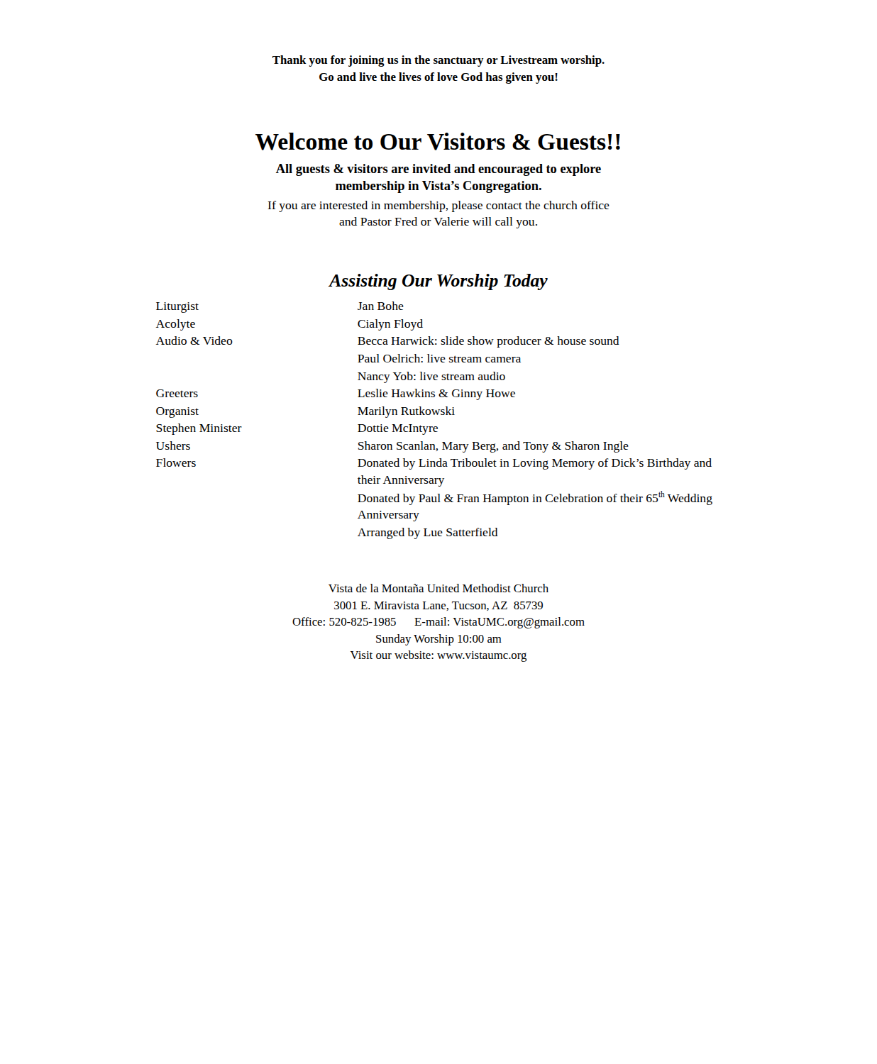Thank you for joining us in the sanctuary or Livestream worship.
Go and live the lives of love God has given you!
Welcome to Our Visitors & Guests!!
All guests & visitors are invited and encouraged to explore
membership in Vista’s Congregation.
If you are interested in membership, please contact the church office
and Pastor Fred or Valerie will call you.
Assisting Our Worship Today
| Liturgist | Jan Bohe |
| Acolyte | Cialyn Floyd |
| Audio & Video | Becca Harwick: slide show producer & house sound |
| | Paul Oelrich: live stream camera |
| | Nancy Yob: live stream audio |
| Greeters | Leslie Hawkins & Ginny Howe |
| Organist | Marilyn Rutkowski |
| Stephen Minister | Dottie McIntyre |
| Ushers | Sharon Scanlan, Mary Berg, and Tony & Sharon Ingle |
| Flowers | Donated by Linda Triboulet in Loving Memory of Dick’s Birthday and their Anniversary |
| | Donated by Paul & Fran Hampton in Celebration of their 65 th Wedding Anniversary |
| | Arranged by Lue Satterfield |
Vista de la Montaña United Methodist Church
3001 E. Miravista Lane, Tucson, AZ 85739
Office: 520-825-1985 E-mail: VistaUMC.org@gmail.com
Sunday Worship 10:00 am
Visit our website: www.vistaumc.org